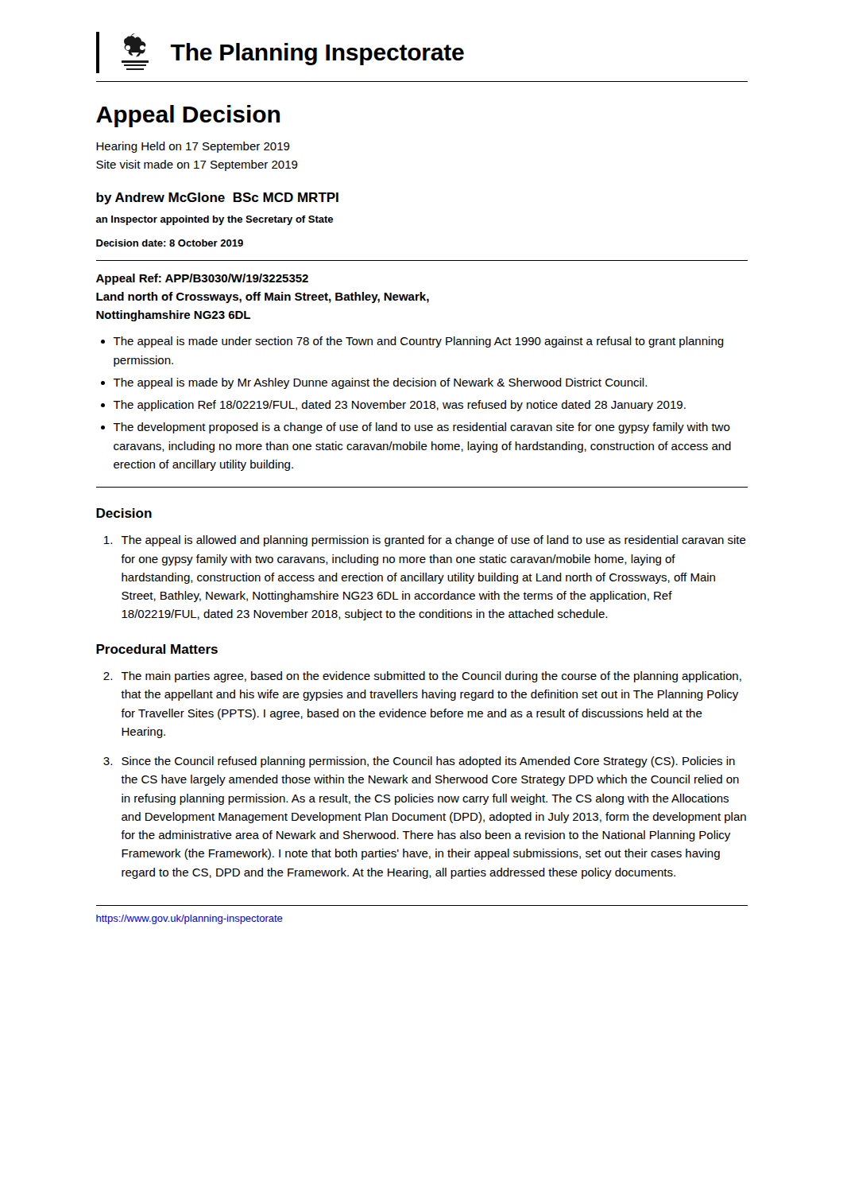The Planning Inspectorate
Appeal Decision
Hearing Held on 17 September 2019
Site visit made on 17 September 2019
by Andrew McGlone BSc MCD MRTPI
an Inspector appointed by the Secretary of State
Decision date: 8 October 2019
Appeal Ref: APP/B3030/W/19/3225352
Land north of Crossways, off Main Street, Bathley, Newark,
Nottinghamshire NG23 6DL
The appeal is made under section 78 of the Town and Country Planning Act 1990 against a refusal to grant planning permission.
The appeal is made by Mr Ashley Dunne against the decision of Newark & Sherwood District Council.
The application Ref 18/02219/FUL, dated 23 November 2018, was refused by notice dated 28 January 2019.
The development proposed is a change of use of land to use as residential caravan site for one gypsy family with two caravans, including no more than one static caravan/mobile home, laying of hardstanding, construction of access and erection of ancillary utility building.
Decision
The appeal is allowed and planning permission is granted for a change of use of land to use as residential caravan site for one gypsy family with two caravans, including no more than one static caravan/mobile home, laying of hardstanding, construction of access and erection of ancillary utility building at Land north of Crossways, off Main Street, Bathley, Newark, Nottinghamshire NG23 6DL in accordance with the terms of the application, Ref 18/02219/FUL, dated 23 November 2018, subject to the conditions in the attached schedule.
Procedural Matters
The main parties agree, based on the evidence submitted to the Council during the course of the planning application, that the appellant and his wife are gypsies and travellers having regard to the definition set out in The Planning Policy for Traveller Sites (PPTS). I agree, based on the evidence before me and as a result of discussions held at the Hearing.
Since the Council refused planning permission, the Council has adopted its Amended Core Strategy (CS). Policies in the CS have largely amended those within the Newark and Sherwood Core Strategy DPD which the Council relied on in refusing planning permission. As a result, the CS policies now carry full weight. The CS along with the Allocations and Development Management Development Plan Document (DPD), adopted in July 2013, form the development plan for the administrative area of Newark and Sherwood. There has also been a revision to the National Planning Policy Framework (the Framework). I note that both parties' have, in their appeal submissions, set out their cases having regard to the CS, DPD and the Framework. At the Hearing, all parties addressed these policy documents.
https://www.gov.uk/planning-inspectorate